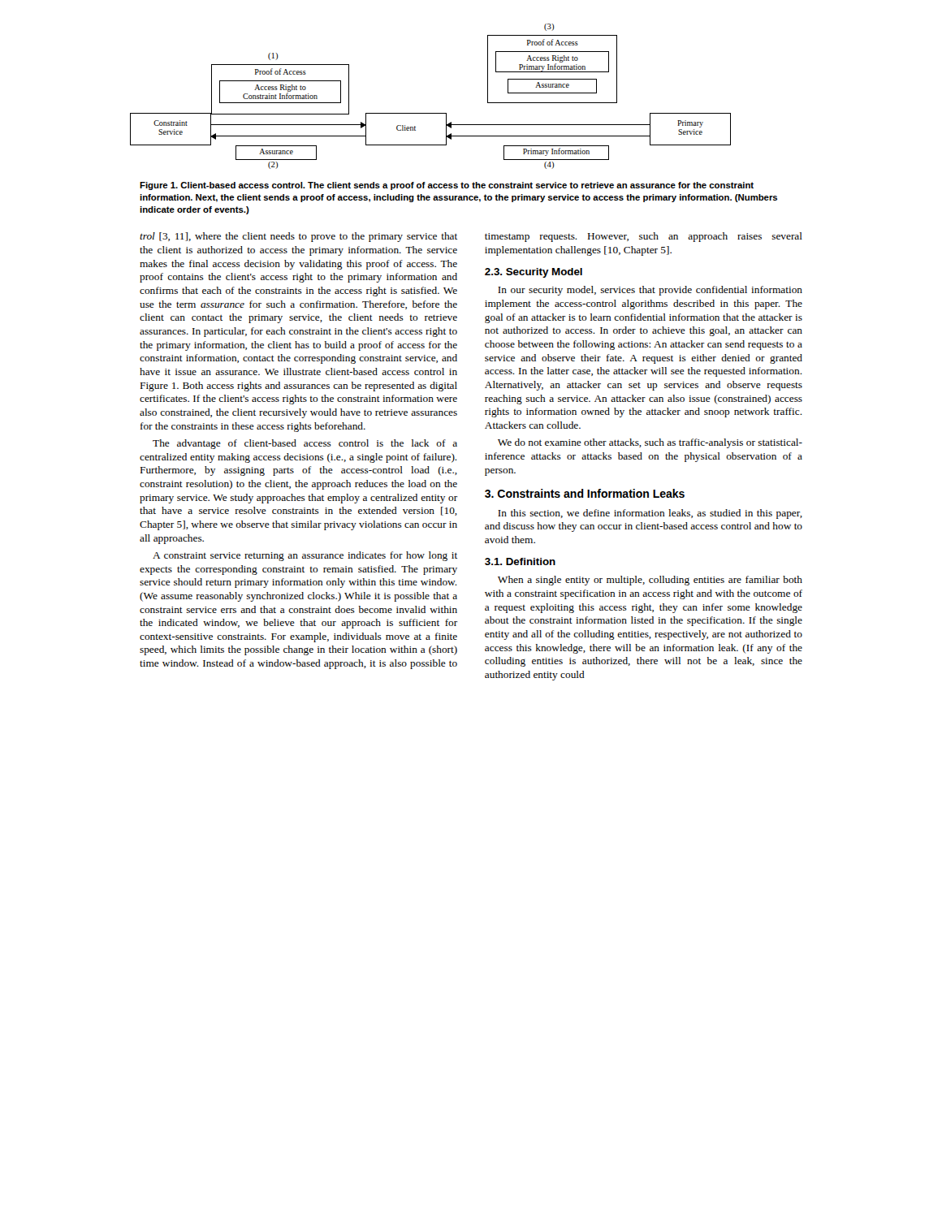(3)
Proof of Access
Access Right to
Primary Information
Assurance
(1)
Proof of Access
Access Right to
Constraint Information
Constraint
Service
Client
Primary
Service
Assurance
Primary Information
(2)
(4)
Figure 1. Client-based access control. The client sends a proof of access to the constraint service to retrieve an assurance for the constraint information. Next, the client sends a proof of access, including the assurance, to the primary service to access the primary information. (Numbers indicate order of events.)
trol [3, 11], where the client needs to prove to the primary service that the client is authorized to access the primary information. The service makes the final access decision by validating this proof of access. The proof contains the client's access right to the primary information and confirms that each of the constraints in the access right is satisfied. We use the term assurance for such a confirmation. Therefore, before the client can contact the primary service, the client needs to retrieve assurances. In particular, for each constraint in the client's access right to the primary information, the client has to build a proof of access for the constraint information, contact the corresponding constraint service, and have it issue an assurance. We illustrate client-based access control in Figure 1. Both access rights and assurances can be represented as digital certificates. If the client's access rights to the constraint information were also constrained, the client recursively would have to retrieve assurances for the constraints in these access rights beforehand.
The advantage of client-based access control is the lack of a centralized entity making access decisions (i.e., a single point of failure). Furthermore, by assigning parts of the access-control load (i.e., constraint resolution) to the client, the approach reduces the load on the primary service. We study approaches that employ a centralized entity or that have a service resolve constraints in the extended version [10, Chapter 5], where we observe that similar privacy violations can occur in all approaches.
A constraint service returning an assurance indicates for how long it expects the corresponding constraint to remain satisfied. The primary service should return primary information only within this time window. (We assume reasonably synchronized clocks.) While it is possible that a constraint service errs and that a constraint does become invalid within the indicated window, we believe that our approach is sufficient for context-sensitive constraints. For example, individuals move at a finite speed, which limits the possible change in their location within a (short) time window. Instead of a window-based approach, it is also possible to timestamp requests. However, such an approach raises several implementation challenges [10, Chapter 5].
2.3. Security Model
In our security model, services that provide confidential information implement the access-control algorithms described in this paper. The goal of an attacker is to learn confidential information that the attacker is not authorized to access. In order to achieve this goal, an attacker can choose between the following actions: An attacker can send requests to a service and observe their fate. A request is either denied or granted access. In the latter case, the attacker will see the requested information. Alternatively, an attacker can set up services and observe requests reaching such a service. An attacker can also issue (constrained) access rights to information owned by the attacker and snoop network traffic. Attackers can collude.
We do not examine other attacks, such as traffic-analysis or statistical-inference attacks or attacks based on the physical observation of a person.
3. Constraints and Information Leaks
In this section, we define information leaks, as studied in this paper, and discuss how they can occur in client-based access control and how to avoid them.
3.1. Definition
When a single entity or multiple, colluding entities are familiar both with a constraint specification in an access right and with the outcome of a request exploiting this access right, they can infer some knowledge about the constraint information listed in the specification. If the single entity and all of the colluding entities, respectively, are not authorized to access this knowledge, there will be an information leak. (If any of the colluding entities is authorized, there will not be a leak, since the authorized entity could